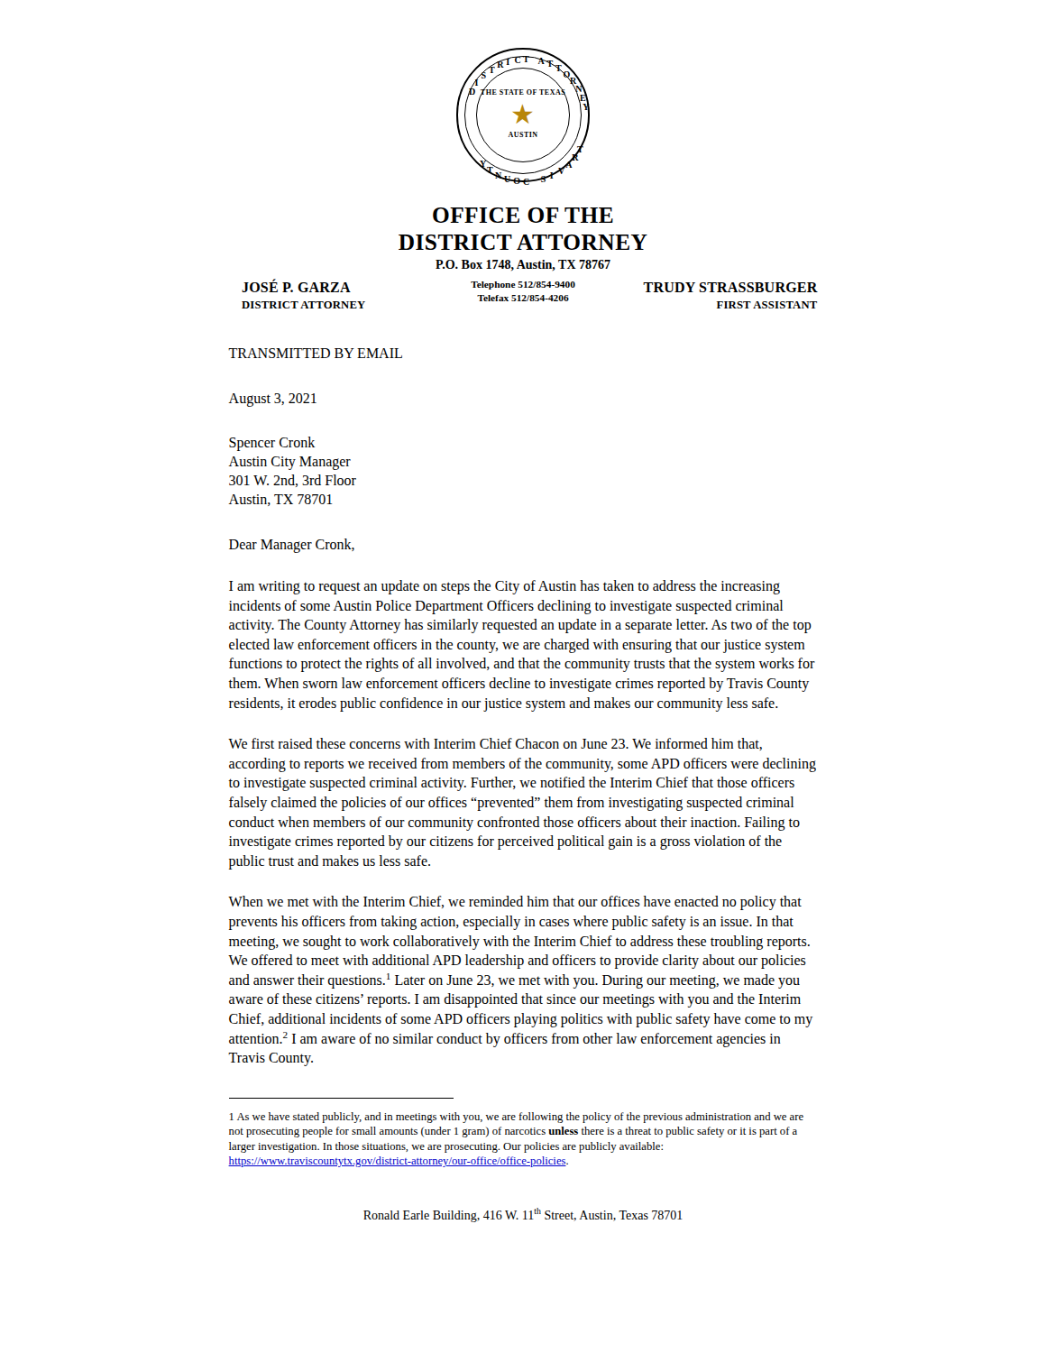THE STATE OF TEXAS
★
AUSTIN
D I S T R I C T A T T O R N E Y T R A V I S C O U N T Y
OFFICE OF THE
DISTRICT ATTORNEY
P.O. Box 1748, Austin, TX 78767
| JOSÉ P. GARZA DISTRICT ATTORNEY | Telephone 512/854-9400 Telefax 512/854-4206 | TRUDY STRASSBURGER FIRST ASSISTANT |
TRANSMITTED BY EMAIL
August 3, 2021
Spencer Cronk
Austin City Manager
301 W. 2nd, 3rd Floor
Austin, TX 78701
Dear Manager Cronk,
I am writing to request an update on steps the City of Austin has taken to address the increasing incidents of some Austin Police Department Officers declining to investigate suspected criminal activity. The County Attorney has similarly requested an update in a separate letter. As two of the top elected law enforcement officers in the county, we are charged with ensuring that our justice system functions to protect the rights of all involved, and that the community trusts that the system works for them. When sworn law enforcement officers decline to investigate crimes reported by Travis County residents, it erodes public confidence in our justice system and makes our community less safe.
We first raised these concerns with Interim Chief Chacon on June 23. We informed him that, according to reports we received from members of the community, some APD officers were declining to investigate suspected criminal activity. Further, we notified the Interim Chief that those officers falsely claimed the policies of our offices “prevented” them from investigating suspected criminal conduct when members of our community confronted those officers about their inaction. Failing to investigate crimes reported by our citizens for perceived political gain is a gross violation of the public trust and makes us less safe.
When we met with the Interim Chief, we reminded him that our offices have enacted no policy that prevents his officers from taking action, especially in cases where public safety is an issue. In that meeting, we sought to work collaboratively with the Interim Chief to address these troubling reports. We offered to meet with additional APD leadership and officers to provide clarity about our policies and answer their questions.1 Later on June 23, we met with you. During our meeting, we made you aware of these citizens’ reports. I am disappointed that since our meetings with you and the Interim Chief, additional incidents of some APD officers playing politics with public safety have come to my attention.2 I am aware of no similar conduct by officers from other law enforcement agencies in Travis County.
1 As we have stated publicly, and in meetings with you, we are following the policy of the previous administration and we are not prosecuting people for small amounts (under 1 gram) of narcotics unless there is a threat to public safety or it is part of a larger investigation. In those situations, we are prosecuting. Our policies are publicly available: https://www.traviscountytx.gov/district-attorney/our-office/office-policies.
Ronald Earle Building, 416 W. 11th Street, Austin, Texas 78701